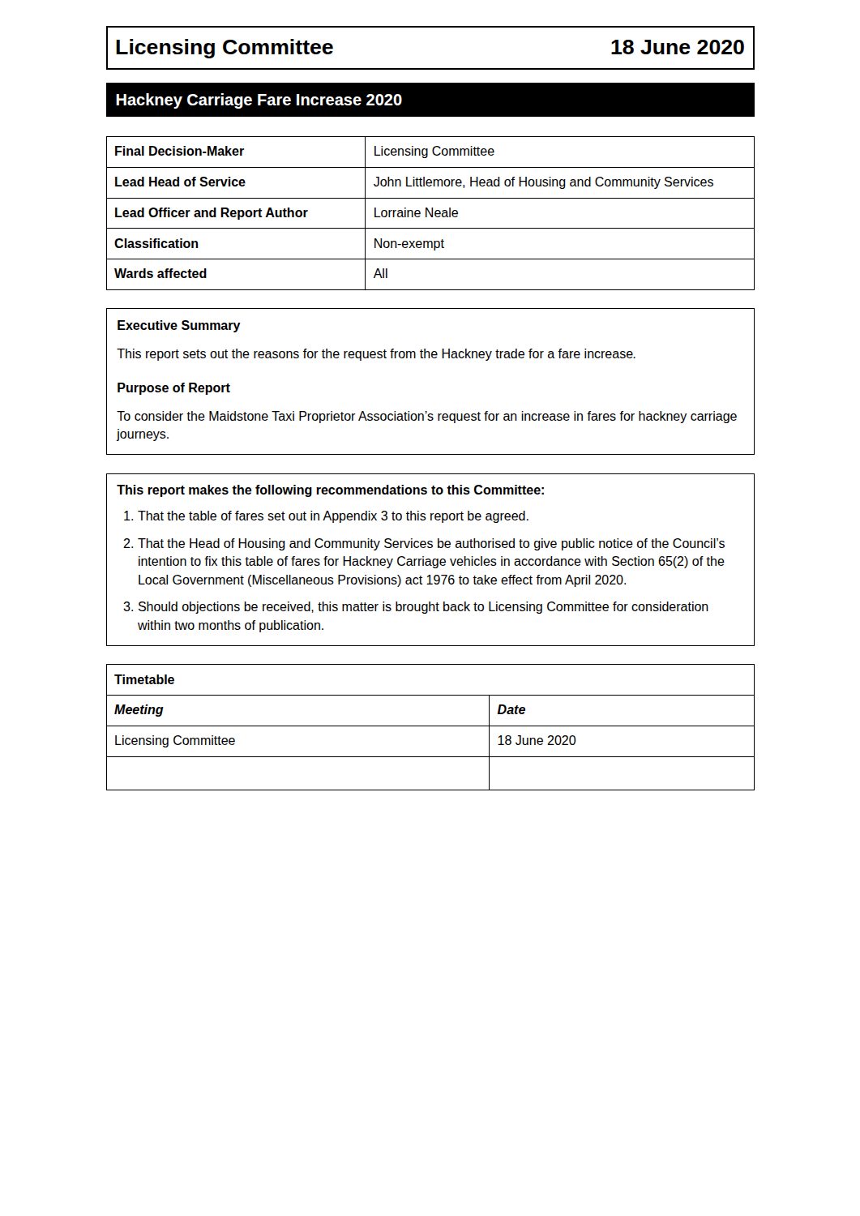Licensing Committee
18 June 2020
Hackney Carriage Fare Increase 2020
| Final Decision-Maker | Licensing Committee |
| Lead Head of Service | John Littlemore, Head of Housing and Community Services |
| Lead Officer and Report Author | Lorraine Neale |
| Classification | Non-exempt |
| Wards affected | All |
Executive Summary
This report sets out the reasons for the request from the Hackney trade for a fare increase.
Purpose of Report
To consider the Maidstone Taxi Proprietor Association’s request for an increase in fares for hackney carriage journeys.
This report makes the following recommendations to this Committee:
That the table of fares set out in Appendix 3 to this report be agreed.
That the Head of Housing and Community Services be authorised to give public notice of the Council’s intention to fix this table of fares for Hackney Carriage vehicles in accordance with Section 65(2) of the Local Government (Miscellaneous Provisions) act 1976 to take effect from April 2020.
Should objections be received, this matter is brought back to Licensing Committee for consideration within two months of publication.
| Timetable |
| Meeting | Date |
| Licensing Committee | 18 June 2020 |